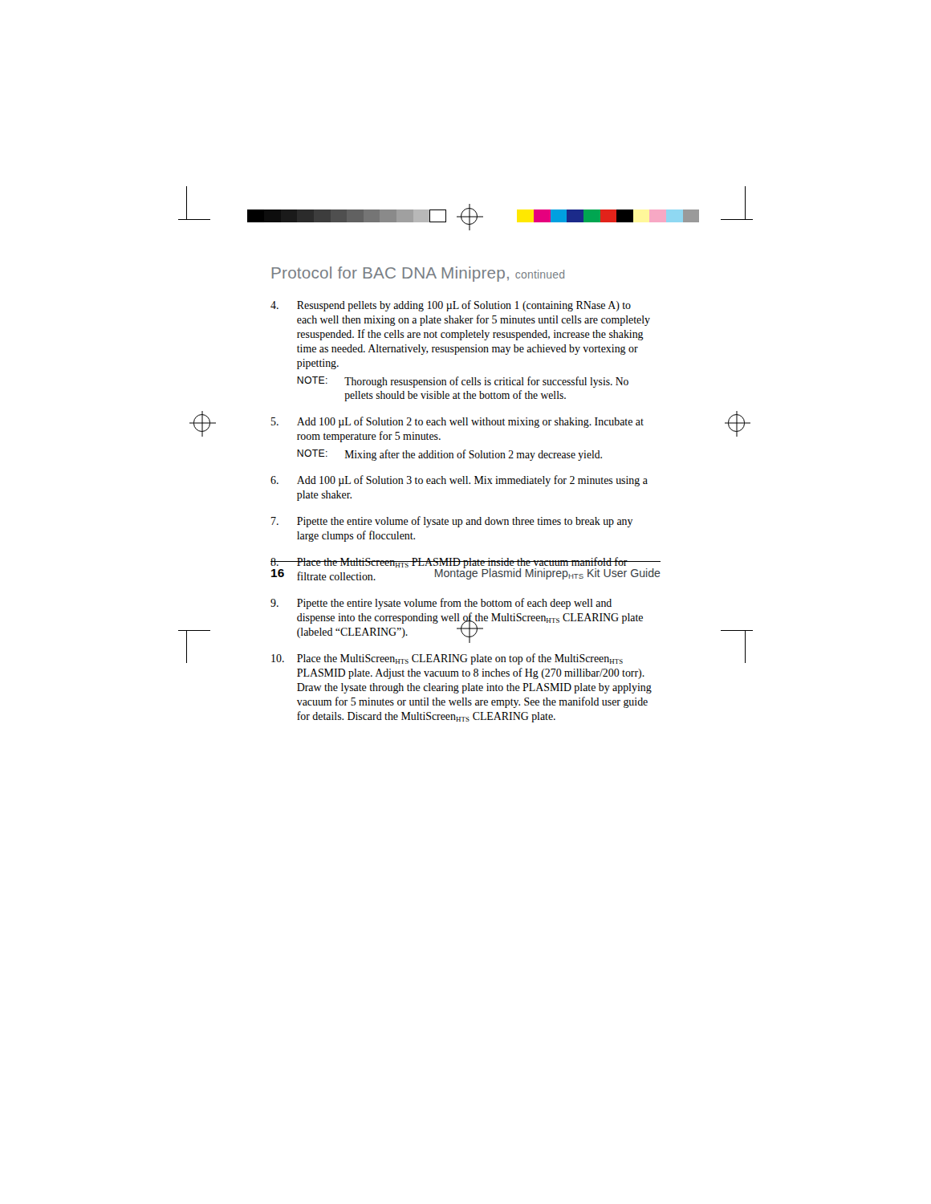Protocol for BAC DNA Miniprep, continued
4. Resuspend pellets by adding 100 µL of Solution 1 (containing RNase A) to each well then mixing on a plate shaker for 5 minutes until cells are completely resuspended. If the cells are not completely resuspended, increase the shaking time as needed. Alternatively, resuspension may be achieved by vortexing or pipetting.
NOTE: Thorough resuspension of cells is critical for successful lysis. No pellets should be visible at the bottom of the wells.
5. Add 100 µL of Solution 2 to each well without mixing or shaking. Incubate at room temperature for 5 minutes.
NOTE: Mixing after the addition of Solution 2 may decrease yield.
6. Add 100 µL of Solution 3 to each well. Mix immediately for 2 minutes using a plate shaker.
7. Pipette the entire volume of lysate up and down three times to break up any large clumps of flocculent.
8. Place the MultiScreenHTS PLASMID plate inside the vacuum manifold for filtrate collection.
9. Pipette the entire lysate volume from the bottom of each deep well and dispense into the corresponding well of the MultiScreenHTS CLEARING plate (labeled “CLEARING”).
10. Place the MultiScreenHTS CLEARING plate on top of the MultiScreenHTS PLASMID plate. Adjust the vacuum to 8 inches of Hg (270 millibar/200 torr). Draw the lysate through the clearing plate into the PLASMID plate by applying vacuum for 5 minutes or until the wells are empty. See the manifold user guide for details. Discard the MultiScreenHTS CLEARING plate.
16
Montage Plasmid MiniprepHTS Kit User Guide